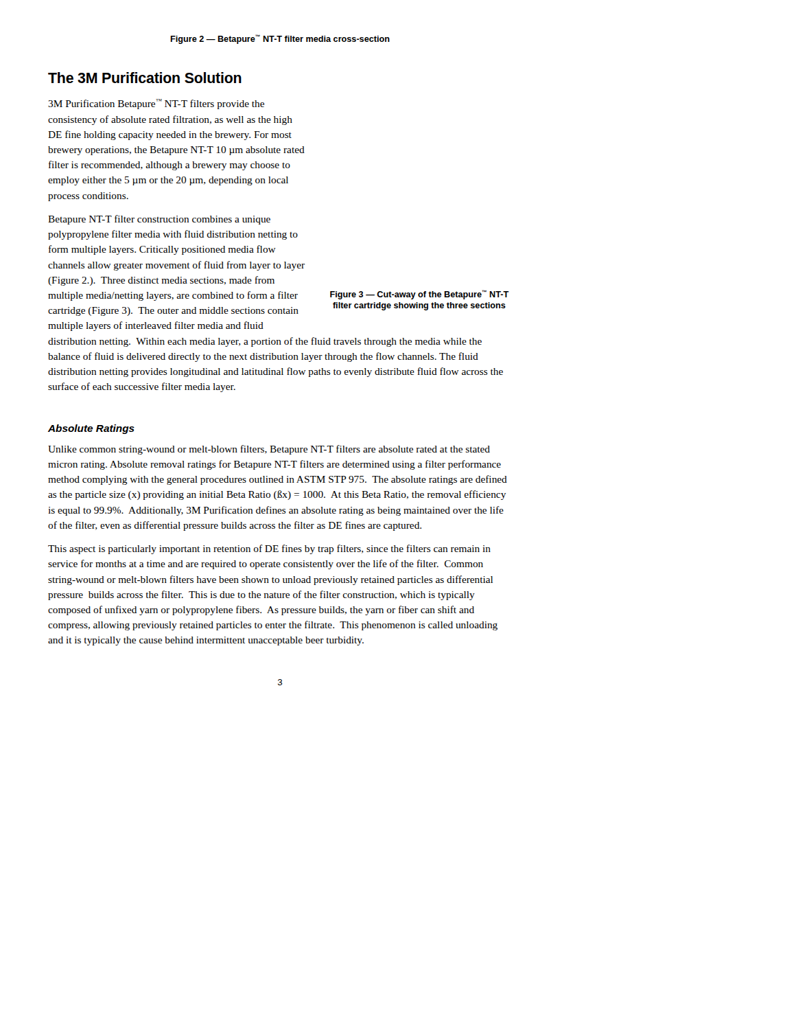Figure 2 — Betapure™ NT-T filter media cross-section
The 3M Purification Solution
Figure 3 — Cut-away of the Betapure™ NT-T
filter cartridge showing the three sections
3M Purification Betapure™ NT-T filters provide the consistency of absolute rated filtration, as well as the high DE fine holding capacity needed in the brewery. For most brewery operations, the Betapure NT-T 10 µm absolute rated filter is recommended, although a brewery may choose to employ either the 5 µm or the 20 µm, depending on local process conditions.
Betapure NT-T filter construction combines a unique polypropylene filter media with fluid distribution netting to form multiple layers. Critically positioned media flow channels allow greater movement of fluid from layer to layer (Figure 2.). Three distinct media sections, made from multiple media/netting layers, are combined to form a filter cartridge (Figure 3). The outer and middle sections contain multiple layers of interleaved filter media and fluid distribution netting. Within each media layer, a portion of the fluid travels through the media while the balance of fluid is delivered directly to the next distribution layer through the flow channels. The fluid distribution netting provides longitudinal and latitudinal flow paths to evenly distribute fluid flow across the surface of each successive filter media layer.
Absolute Ratings
Unlike common string-wound or melt-blown filters, Betapure NT-T filters are absolute rated at the stated micron rating. Absolute removal ratings for Betapure NT-T filters are determined using a filter performance method complying with the general procedures outlined in ASTM STP 975. The absolute ratings are defined as the particle size (x) providing an initial Beta Ratio (ßx) = 1000. At this Beta Ratio, the removal efficiency is equal to 99.9%. Additionally, 3M Purification defines an absolute rating as being maintained over the life of the filter, even as differential pressure builds across the filter as DE fines are captured.
This aspect is particularly important in retention of DE fines by trap filters, since the filters can remain in service for months at a time and are required to operate consistently over the life of the filter. Common string-wound or melt-blown filters have been shown to unload previously retained particles as differential pressure builds across the filter. This is due to the nature of the filter construction, which is typically composed of unfixed yarn or polypropylene fibers. As pressure builds, the yarn or fiber can shift and compress, allowing previously retained particles to enter the filtrate. This phenomenon is called unloading and it is typically the cause behind intermittent unacceptable beer turbidity.
3